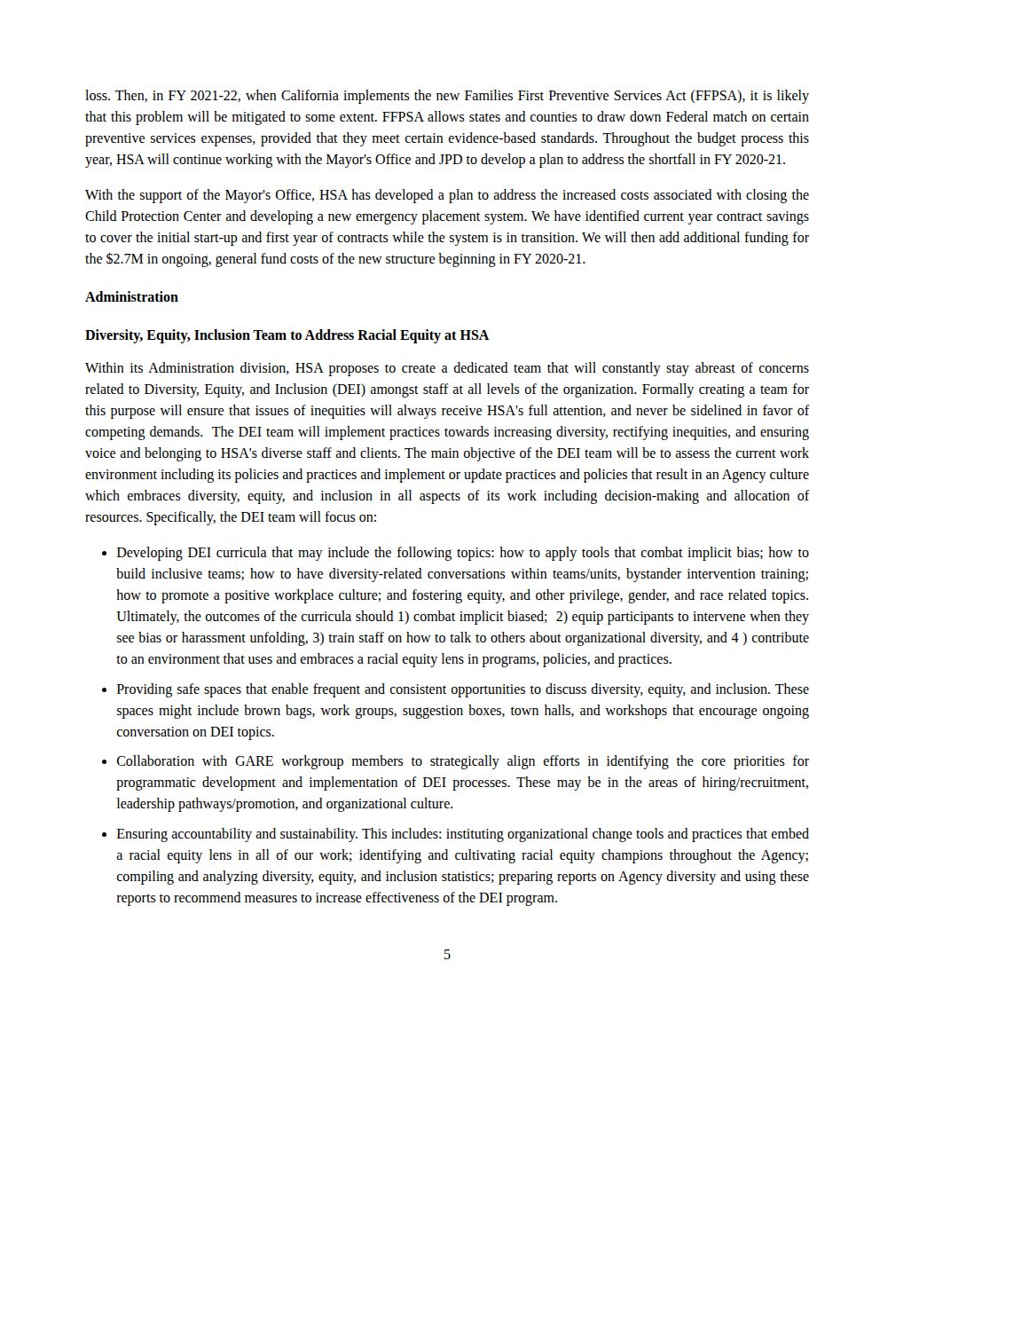loss. Then, in FY 2021-22, when California implements the new Families First Preventive Services Act (FFPSA), it is likely that this problem will be mitigated to some extent. FFPSA allows states and counties to draw down Federal match on certain preventive services expenses, provided that they meet certain evidence-based standards. Throughout the budget process this year, HSA will continue working with the Mayor's Office and JPD to develop a plan to address the shortfall in FY 2020-21.
With the support of the Mayor's Office, HSA has developed a plan to address the increased costs associated with closing the Child Protection Center and developing a new emergency placement system. We have identified current year contract savings to cover the initial start-up and first year of contracts while the system is in transition. We will then add additional funding for the $2.7M in ongoing, general fund costs of the new structure beginning in FY 2020-21.
Administration
Diversity, Equity, Inclusion Team to Address Racial Equity at HSA
Within its Administration division, HSA proposes to create a dedicated team that will constantly stay abreast of concerns related to Diversity, Equity, and Inclusion (DEI) amongst staff at all levels of the organization. Formally creating a team for this purpose will ensure that issues of inequities will always receive HSA's full attention, and never be sidelined in favor of competing demands. The DEI team will implement practices towards increasing diversity, rectifying inequities, and ensuring voice and belonging to HSA's diverse staff and clients. The main objective of the DEI team will be to assess the current work environment including its policies and practices and implement or update practices and policies that result in an Agency culture which embraces diversity, equity, and inclusion in all aspects of its work including decision-making and allocation of resources. Specifically, the DEI team will focus on:
Developing DEI curricula that may include the following topics: how to apply tools that combat implicit bias; how to build inclusive teams; how to have diversity-related conversations within teams/units, bystander intervention training; how to promote a positive workplace culture; and fostering equity, and other privilege, gender, and race related topics. Ultimately, the outcomes of the curricula should 1) combat implicit biased; 2) equip participants to intervene when they see bias or harassment unfolding, 3) train staff on how to talk to others about organizational diversity, and 4 ) contribute to an environment that uses and embraces a racial equity lens in programs, policies, and practices.
Providing safe spaces that enable frequent and consistent opportunities to discuss diversity, equity, and inclusion. These spaces might include brown bags, work groups, suggestion boxes, town halls, and workshops that encourage ongoing conversation on DEI topics.
Collaboration with GARE workgroup members to strategically align efforts in identifying the core priorities for programmatic development and implementation of DEI processes. These may be in the areas of hiring/recruitment, leadership pathways/promotion, and organizational culture.
Ensuring accountability and sustainability. This includes: instituting organizational change tools and practices that embed a racial equity lens in all of our work; identifying and cultivating racial equity champions throughout the Agency; compiling and analyzing diversity, equity, and inclusion statistics; preparing reports on Agency diversity and using these reports to recommend measures to increase effectiveness of the DEI program.
5